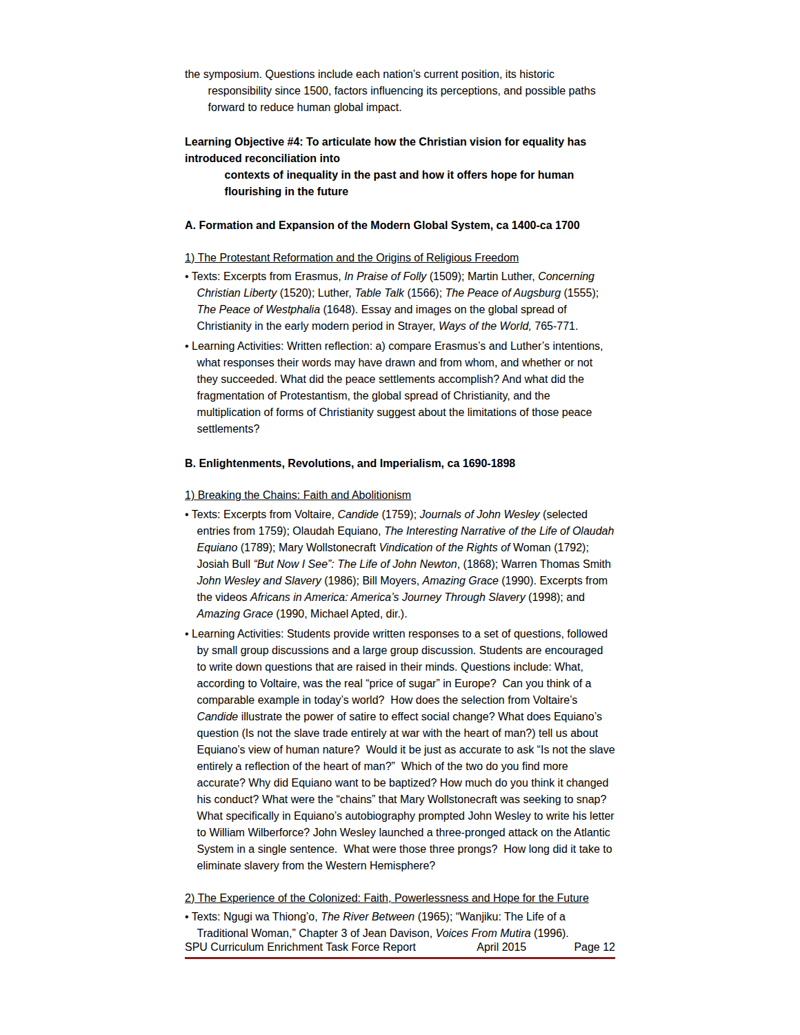the symposium. Questions include each nation’s current position, its historic responsibility since 1500, factors influencing its perceptions, and possible paths forward to reduce human global impact.
Learning Objective #4: To articulate how the Christian vision for equality has introduced reconciliation into contexts of inequality in the past and how it offers hope for human flourishing in the future
A. Formation and Expansion of the Modern Global System, ca 1400-ca 1700
1) The Protestant Reformation and the Origins of Religious Freedom
• Texts: Excerpts from Erasmus, In Praise of Folly (1509); Martin Luther, Concerning Christian Liberty (1520); Luther, Table Talk (1566); The Peace of Augsburg (1555); The Peace of Westphalia (1648). Essay and images on the global spread of Christianity in the early modern period in Strayer, Ways of the World, 765-771.
• Learning Activities: Written reflection: a) compare Erasmus’s and Luther’s intentions, what responses their words may have drawn and from whom, and whether or not they succeeded. What did the peace settlements accomplish? And what did the fragmentation of Protestantism, the global spread of Christianity, and the multiplication of forms of Christianity suggest about the limitations of those peace settlements?
B. Enlightenments, Revolutions, and Imperialism, ca 1690-1898
1) Breaking the Chains: Faith and Abolitionism
• Texts: Excerpts from Voltaire, Candide (1759); Journals of John Wesley (selected entries from 1759); Olaudah Equiano, The Interesting Narrative of the Life of Olaudah Equiano (1789); Mary Wollstonecraft Vindication of the Rights of Woman (1792); Josiah Bull “But Now I See”: The Life of John Newton, (1868); Warren Thomas Smith John Wesley and Slavery (1986); Bill Moyers, Amazing Grace (1990). Excerpts from the videos Africans in America: America’s Journey Through Slavery (1998); and Amazing Grace (1990, Michael Apted, dir.).
• Learning Activities: Students provide written responses to a set of questions, followed by small group discussions and a large group discussion. Students are encouraged to write down questions that are raised in their minds. Questions include: What, according to Voltaire, was the real “price of sugar” in Europe? Can you think of a comparable example in today’s world? How does the selection from Voltaire’s Candide illustrate the power of satire to effect social change? What does Equiano’s question (Is not the slave trade entirely at war with the heart of man?) tell us about Equiano’s view of human nature? Would it be just as accurate to ask “Is not the slave entirely a reflection of the heart of man?” Which of the two do you find more accurate? Why did Equiano want to be baptized? How much do you think it changed his conduct? What were the “chains” that Mary Wollstonecraft was seeking to snap? What specifically in Equiano’s autobiography prompted John Wesley to write his letter to William Wilberforce? John Wesley launched a three-pronged attack on the Atlantic System in a single sentence. What were those three prongs? How long did it take to eliminate slavery from the Western Hemisphere?
2) The Experience of the Colonized: Faith, Powerlessness and Hope for the Future
• Texts: Ngugi wa Thiong’o, The River Between (1965); “Wanjiku: The Life of a Traditional Woman,” Chapter 3 of Jean Davison, Voices From Mutira (1996).
SPU Curriculum Enrichment Task Force Report April 2015 Page 12